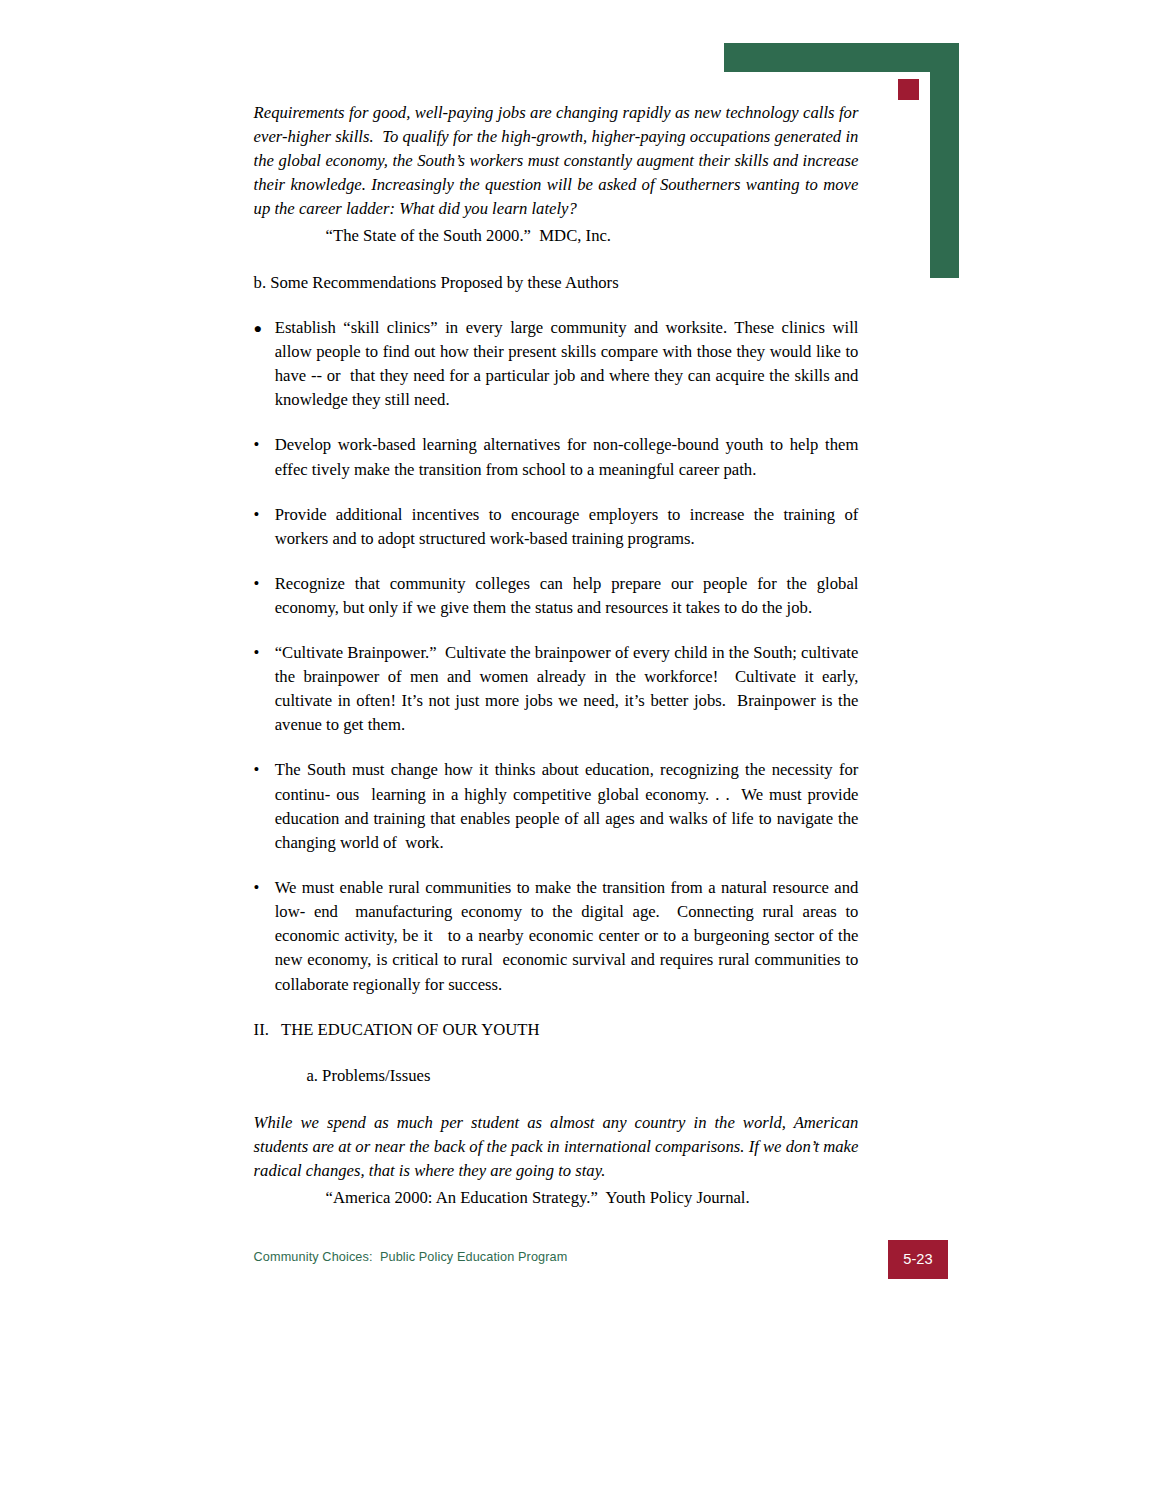Requirements for good, well-paying jobs are changing rapidly as new technology calls for ever-higher skills. To qualify for the high-growth, higher-paying occupations generated in the global economy, the South’s workers must constantly augment their skills and increase their knowledge. Increasingly the question will be asked of Southerners wanting to move up the career ladder: What did you learn lately?
“The State of the South 2000.” MDC, Inc.
b. Some Recommendations Proposed by these Authors
Establish “skill clinics” in every large community and worksite. These clinics will allow people to find out how their present skills compare with those they would like to have -- or that they need for a particular job and where they can acquire the skills and knowledge they still need.
Develop work-based learning alternatives for non-college-bound youth to help them effec tively make the transition from school to a meaningful career path.
Provide additional incentives to encourage employers to increase the training of workers and to adopt structured work-based training programs.
Recognize that community colleges can help prepare our people for the global economy, but only if we give them the status and resources it takes to do the job.
“Cultivate Brainpower.” Cultivate the brainpower of every child in the South; cultivate the brainpower of men and women already in the workforce! Cultivate it early, cultivate in often! It’s not just more jobs we need, it’s better jobs. Brainpower is the avenue to get them.
The South must change how it thinks about education, recognizing the necessity for continu- ous learning in a highly competitive global economy. . . We must provide education and training that enables people of all ages and walks of life to navigate the changing world of work.
We must enable rural communities to make the transition from a natural resource and low- end manufacturing economy to the digital age. Connecting rural areas to economic activity, be it to a nearby economic center or to a burgeoning sector of the new economy, is critical to rural economic survival and requires rural communities to collaborate regionally for success.
II. THE EDUCATION OF OUR YOUTH
a. Problems/Issues
While we spend as much per student as almost any country in the world, American students are at or near the back of the pack in international comparisons. If we don’t make radical changes, that is where they are going to stay.
“America 2000: An Education Strategy.” Youth Policy Journal.
Community Choices: Public Policy Education Program
5-23